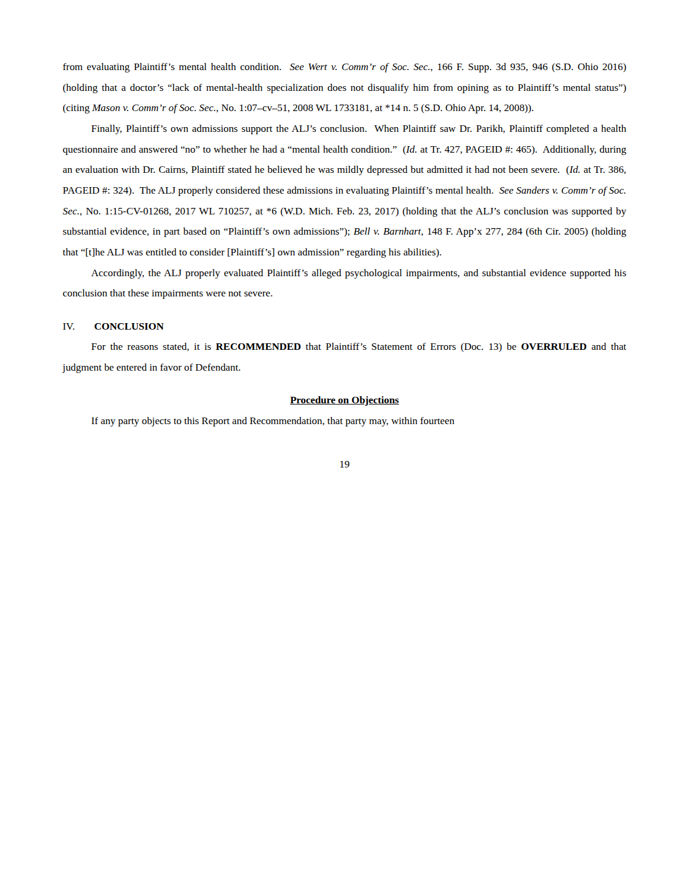from evaluating Plaintiff’s mental health condition. See Wert v. Comm’r of Soc. Sec., 166 F. Supp. 3d 935, 946 (S.D. Ohio 2016) (holding that a doctor’s “lack of mental-health specialization does not disqualify him from opining as to Plaintiff’s mental status”) (citing Mason v. Comm’r of Soc. Sec., No. 1:07–cv–51, 2008 WL 1733181, at *14 n. 5 (S.D. Ohio Apr. 14, 2008)).
Finally, Plaintiff’s own admissions support the ALJ’s conclusion. When Plaintiff saw Dr. Parikh, Plaintiff completed a health questionnaire and answered “no” to whether he had a “mental health condition.” (Id. at Tr. 427, PAGEID #: 465). Additionally, during an evaluation with Dr. Cairns, Plaintiff stated he believed he was mildly depressed but admitted it had not been severe. (Id. at Tr. 386, PAGEID #: 324). The ALJ properly considered these admissions in evaluating Plaintiff’s mental health. See Sanders v. Comm’r of Soc. Sec., No. 1:15-CV-01268, 2017 WL 710257, at *6 (W.D. Mich. Feb. 23, 2017) (holding that the ALJ’s conclusion was supported by substantial evidence, in part based on “Plaintiff’s own admissions”); Bell v. Barnhart, 148 F. App’x 277, 284 (6th Cir. 2005) (holding that “[t]he ALJ was entitled to consider [Plaintiff’s] own admission” regarding his abilities).
Accordingly, the ALJ properly evaluated Plaintiff’s alleged psychological impairments, and substantial evidence supported his conclusion that these impairments were not severe.
IV. CONCLUSION
For the reasons stated, it is RECOMMENDED that Plaintiff’s Statement of Errors (Doc. 13) be OVERRULED and that judgment be entered in favor of Defendant.
Procedure on Objections
If any party objects to this Report and Recommendation, that party may, within fourteen
19